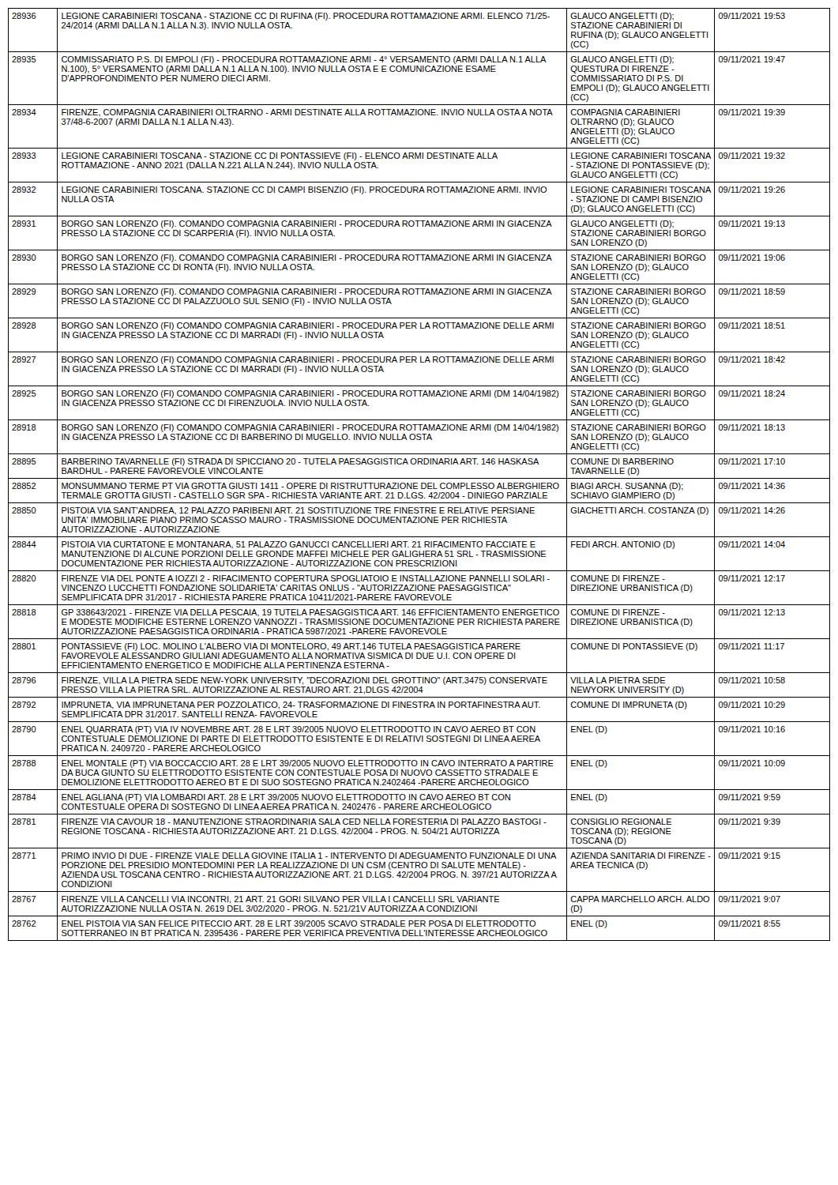| 28936 | LEGIONE CARABINIERI TOSCANA - STAZIONE CC DI RUFINA (FI). PROCEDURA ROTTAMAZIONE ARMI. ELENCO 71/25-24/2014 (ARMI DALLA N.1 ALLA N.3). INVIO NULLA OSTA. | GLAUCO ANGELETTI (D); STAZIONE CARABINIERI DI RUFINA (D); GLAUCO ANGELETTI (CC) | 09/11/2021 19:53 |
| 28935 | COMMISSARIATO P.S. DI EMPOLI (FI) - PROCEDURA ROTTAMAZIONE ARMI - 4° VERSAMENTO (ARMI DALLA N.1 ALLA N.100), 5° VERSAMENTO (ARMI DALLA N.1 ALLA N.100). INVIO NULLA OSTA E E COMUNICAZIONE ESAME D'APPROFONDIMENTO PER NUMERO DIECI ARMI. | GLAUCO ANGELETTI (D); QUESTURA DI FIRENZE - COMMISSARIATO DI P.S. DI EMPOLI (D); GLAUCO ANGELETTI (CC) | 09/11/2021 19:47 |
| 28934 | FIRENZE, COMPAGNIA CARABINIERI OLTRARNO - ARMI DESTINATE ALLA ROTTAMAZIONE. INVIO NULLA OSTA A NOTA 37/48-6-2007 (ARMI DALLA N.1 ALLA N.43). | COMPAGNIA CARABINIERI OLTRARNO (D); GLAUCO ANGELETTI (D); GLAUCO ANGELETTI (CC) | 09/11/2021 19:39 |
| 28933 | LEGIONE CARABINIERI TOSCANA - STAZIONE CC DI PONTASSIEVE (FI) - ELENCO ARMI DESTINATE ALLA ROTTAMAZIONE - ANNO 2021 (DALLA N.221 ALLA N.244). INVIO NULLA OSTA. | LEGIONE CARABINIERI TOSCANA - STAZIONE DI PONTASSIEVE (D); GLAUCO ANGELETTI (CC) | 09/11/2021 19:32 |
| 28932 | LEGIONE CARABINIERI TOSCANA. STAZIONE CC DI CAMPI BISENZIO (FI). PROCEDURA ROTTAMAZIONE ARMI. INVIO NULLA OSTA | LEGIONE CARABINIERI TOSCANA - STAZIONE DI CAMPI BISENZIO (D); GLAUCO ANGELETTI (CC) | 09/11/2021 19:26 |
| 28931 | BORGO SAN LORENZO (FI). COMANDO COMPAGNIA CARABINIERI - PROCEDURA ROTTAMAZIONE ARMI IN GIACENZA PRESSO LA STAZIONE CC DI SCARPERIA (FI). INVIO NULLA OSTA. | GLAUCO ANGELETTI (D); STAZIONE CARABINIERI BORGO SAN LORENZO (D) | 09/11/2021 19:13 |
| 28930 | BORGO SAN LORENZO (FI). COMANDO COMPAGNIA CARABINIERI - PROCEDURA ROTTAMAZIONE ARMI IN GIACENZA PRESSO LA STAZIONE CC DI RONTA (FI). INVIO NULLA OSTA. | STAZIONE CARABINIERI BORGO SAN LORENZO (D); GLAUCO ANGELETTI (CC) | 09/11/2021 19:06 |
| 28929 | BORGO SAN LORENZO (FI). COMANDO COMPAGNIA CARABINIERI - PROCEDURA ROTTAMAZIONE ARMI IN GIACENZA PRESSO LA STAZIONE CC DI PALAZZUOLO SUL SENIO (FI) - INVIO NULLA OSTA | STAZIONE CARABINIERI BORGO SAN LORENZO (D); GLAUCO ANGELETTI (CC) | 09/11/2021 18:59 |
| 28928 | BORGO SAN LORENZO (FI) COMANDO COMPAGNIA CARABINIERI - PROCEDURA PER LA ROTTAMAZIONE DELLE ARMI IN GIACENZA PRESSO LA STAZIONE CC DI MARRADI (FI) - INVIO NULLA OSTA | STAZIONE CARABINIERI BORGO SAN LORENZO (D); GLAUCO ANGELETTI (CC) | 09/11/2021 18:51 |
| 28927 | BORGO SAN LORENZO (FI) COMANDO COMPAGNIA CARABINIERI - PROCEDURA PER LA ROTTAMAZIONE DELLE ARMI IN GIACENZA PRESSO LA STAZIONE CC DI MARRADI (FI) - INVIO NULLA OSTA | STAZIONE CARABINIERI BORGO SAN LORENZO (D); GLAUCO ANGELETTI (CC) | 09/11/2021 18:42 |
| 28925 | BORGO SAN LORENZO (FI) COMANDO COMPAGNIA CARABINIERI - PROCEDURA ROTTAMAZIONE ARMI (DM 14/04/1982) IN GIACENZA PRESSO STAZIONE CC DI FIRENZUOLA. INVIO NULLA OSTA. | STAZIONE CARABINIERI BORGO SAN LORENZO (D); GLAUCO ANGELETTI (CC) | 09/11/2021 18:24 |
| 28918 | BORGO SAN LORENZO (FI) COMANDO COMPAGNIA CARABINIERI - PROCEDURA ROTTAMAZIONE ARMI (DM 14/04/1982) IN GIACENZA PRESSO LA STAZIONE CC DI BARBERINO DI MUGELLO. INVIO NULLA OSTA | STAZIONE CARABINIERI BORGO SAN LORENZO (D); GLAUCO ANGELETTI (CC) | 09/11/2021 18:13 |
| 28895 | BARBERINO TAVARNELLE (FI) STRADA DI SPICCIANO 20 - TUTELA PAESAGGISTICA ORDINARIA ART. 146 HASKASA BARDHUL - PARERE FAVOREVOLE VINCOLANTE | COMUNE DI BARBERINO TAVARNELLE (D) | 09/11/2021 17:10 |
| 28852 | MONSUMMANO TERME PT VIA GROTTA GIUSTI 1411 - OPERE DI RISTRUTTURAZIONE DEL COMPLESSO ALBERGHIERO TERMALE GROTTA GIUSTI - CASTELLO SGR SPA - RICHIESTA VARIANTE ART. 21 D.LGS. 42/2004 - DINIEGO PARZIALE | BIAGI ARCH. SUSANNA (D); SCHIAVO GIAMPIERO (D) | 09/11/2021 14:36 |
| 28850 | PISTOIA VIA SANT'ANDREA, 12 PALAZZO PARIBENI ART. 21 SOSTITUZIONE TRE FINESTRE E RELATIVE PERSIANE UNITA' IMMOBILIARE PIANO PRIMO SCASSO MAURO - TRASMISSIONE DOCUMENTAZIONE PER RICHIESTA AUTORIZZAZIONE - AUTORIZZAZIONE | GIACHETTI ARCH. COSTANZA (D) | 09/11/2021 14:26 |
| 28844 | PISTOIA VIA CURTATONE E MONTANARA, 51 PALAZZO GANUCCI CANCELLIERI ART. 21 RIFACIMENTO FACCIATE E MANUTENZIONE DI ALCUNE PORZIONI DELLE GRONDE MAFFEI MICHELE PER GALIGHERA 51 SRL - TRASMISSIONE DOCUMENTAZIONE PER RICHIESTA AUTORIZZAZIONE - AUTORIZZAZIONE CON PRESCRIZIONI | FEDI ARCH. ANTONIO (D) | 09/11/2021 14:04 |
| 28820 | FIRENZE VIA DEL PONTE A IOZZI 2 - RIFACIMENTO COPERTURA SPOGLIATOIO E INSTALLAZIONE PANNELLI SOLARI - VINCENZO LUCCHETTI FONDAZIONE SOLIDARIETA' CARITAS ONLUS - "AUTORIZZAZIONE PAESAGGISTICA" SEMPLIFICATA DPR 31/2017 - RICHIESTA PARERE PRATICA 10411/2021-PARERE FAVOREVOLE | COMUNE DI FIRENZE - DIREZIONE URBANISTICA (D) | 09/11/2021 12:17 |
| 28818 | GP 338643/2021 - FIRENZE VIA DELLA PESCAIA, 19 TUTELA PAESAGGISTICA ART. 146 EFFICIENTAMENTO ENERGETICO E MODESTE MODIFICHE ESTERNE LORENZO VANNOZZI - TRASMISSIONE DOCUMENTAZIONE PER RICHIESTA PARERE AUTORIZZAZIONE PAESAGGISTICA ORDINARIA - PRATICA 5987/2021 -PARERE FAVOREVOLE | COMUNE DI FIRENZE - DIREZIONE URBANISTICA (D) | 09/11/2021 12:13 |
| 28801 | PONTASSIEVE (FI) LOC. MOLINO L'ALBERO VIA DI MONTELORO, 49 ART.146 TUTELA PAESAGGISTICA PARERE FAVOREVOLE ALESSANDRO GIULIANI ADEGUAMENTO ALLA NORMATIVA SISMICA DI DUE U.I. CON OPERE DI EFFICIENTAMENTO ENERGETICO E MODIFICHE ALLA PERTINENZA ESTERNA - | COMUNE DI PONTASSIEVE (D) | 09/11/2021 11:17 |
| 28796 | FIRENZE, VILLA LA PIETRA SEDE NEW-YORK UNIVERSITY, "DECORAZIONI DEL GROTTINO" (ART.3475) CONSERVATE PRESSO VILLA LA PIETRA SRL. AUTORIZZAZIONE AL RESTAURO ART. 21,DLGS 42/2004 | VILLA LA PIETRA SEDE NEWYORK UNIVERSITY (D) | 09/11/2021 10:58 |
| 28792 | IMPRUNETA, VIA IMPRUNETANA PER POZZOLATICO, 24- TRASFORMAZIONE DI FINESTRA IN PORTAFINESTRA AUT. SEMPLIFICATA DPR 31/2017. SANTELLI RENZA- FAVOREVOLE | COMUNE DI IMPRUNETA (D) | 09/11/2021 10:29 |
| 28790 | ENEL QUARRATA (PT) VIA IV NOVEMBRE ART. 28 E LRT 39/2005 NUOVO ELETTRODOTTO IN CAVO AEREO BT CON CONTESTUALE DEMOLIZIONE DI PARTE DI ELETTRODOTTO ESISTENTE E DI RELATIVI SOSTEGNI DI LINEA AEREA PRATICA N. 2409720 - PARERE ARCHEOLOGICO | ENEL (D) | 09/11/2021 10:16 |
| 28788 | ENEL MONTALE (PT) VIA BOCCACCIO ART. 28 E LRT 39/2005 NUOVO ELETTRODOTTO IN CAVO INTERRATO A PARTIRE DA BUCA GIUNTO SU ELETTRODOTTO ESISTENTE CON CONTESTUALE POSA DI NUOVO CASSETTO STRADALE E DEMOLIZIONE ELETTRODOTTO AEREO BT E DI SUO SOSTEGNO PRATICA N.2402464 -PARERE ARCHEOLOGICO | ENEL (D) | 09/11/2021 10:09 |
| 28784 | ENEL AGLIANA (PT) VIA LOMBARDI ART. 28 E LRT 39/2005 NUOVO ELETTRODOTTO IN CAVO AEREO BT CON CONTESTUALE OPERA DI SOSTEGNO DI LINEA AEREA PRATICA N. 2402476 - PARERE ARCHEOLOGICO | ENEL (D) | 09/11/2021 9:59 |
| 28781 | FIRENZE VIA CAVOUR 18 - MANUTENZIONE STRAORDINARIA SALA CED NELLA FORESTERIA DI PALAZZO BASTOGI - REGIONE TOSCANA - RICHIESTA AUTORIZZAZIONE ART. 21 D.LGS. 42/2004 - PROG. N. 504/21 AUTORIZZA | CONSIGLIO REGIONALE TOSCANA (D); REGIONE TOSCANA (D) | 09/11/2021 9:39 |
| 28771 | PRIMO INVIO DI DUE - FIRENZE VIALE DELLA GIOVINE ITALIA 1 - INTERVENTO DI ADEGUAMENTO FUNZIONALE DI UNA PORZIONE DEL PRESIDIO MONTEDOMINI PER LA REALIZZAZIONE DI UN CSM (CENTRO DI SALUTE MENTALE) - AZIENDA USL TOSCANA CENTRO - RICHIESTA AUTORIZZAZIONE ART. 21 D.LGS. 42/2004 PROG. N. 397/21 AUTORIZZA A CONDIZIONI | AZIENDA SANITARIA DI FIRENZE - AREA TECNICA (D) | 09/11/2021 9:15 |
| 28767 | FIRENZE VILLA CANCELLI VIA INCONTRI, 21 ART. 21 GORI SILVANO PER VILLA I CANCELLI SRL VARIANTE AUTORIZZAZIONE NULLA OSTA N. 2619 DEL 3/02/2020 - PROG. N. 521/21V AUTORIZZA A CONDIZIONI | CAPPA MARCHELLO ARCH. ALDO (D) | 09/11/2021 9:07 |
| 28762 | ENEL PISTOIA VIA SAN FELICE PITECCIO ART. 28 E LRT 39/2005 SCAVO STRADALE PER POSA DI ELETTRODOTTO SOTTERRANEO IN BT PRATICA N. 2395436 - PARERE PER VERIFICA PREVENTIVA DELL'INTERESSE ARCHEOLOGICO | ENEL (D) | 09/11/2021 8:55 |